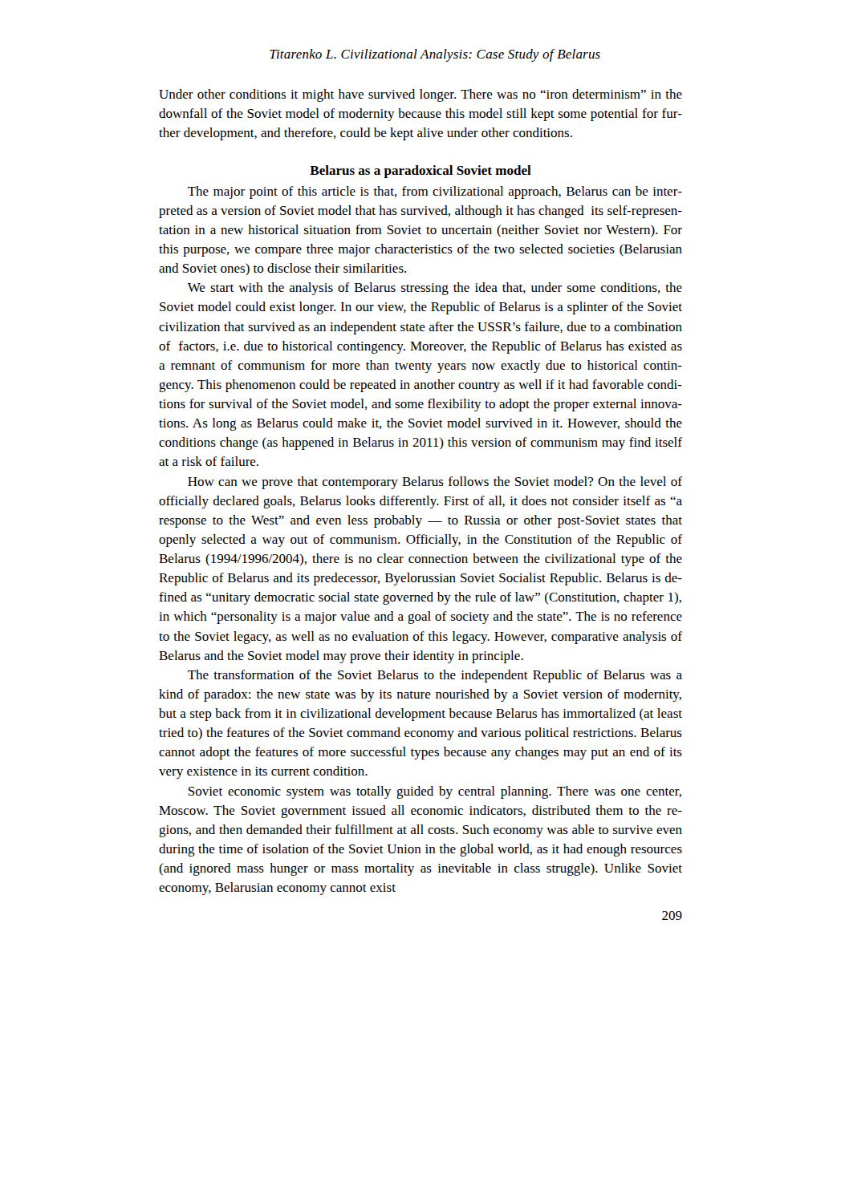Titarenko L. Civilizational Analysis: Case Study of Belarus
Under other conditions it might have survived longer. There was no “iron determinism” in the downfall of the Soviet model of modernity because this model still kept some potential for further development, and therefore, could be kept alive under other conditions.
Belarus as a paradoxical Soviet model
The major point of this article is that, from civilizational approach, Belarus can be interpreted as a version of Soviet model that has survived, although it has changed its self-representation in a new historical situation from Soviet to uncertain (neither Soviet nor Western). For this purpose, we compare three major characteristics of the two selected societies (Belarusian and Soviet ones) to disclose their similarities.
We start with the analysis of Belarus stressing the idea that, under some conditions, the Soviet model could exist longer. In our view, the Republic of Belarus is a splinter of the Soviet civilization that survived as an independent state after the USSR’s failure, due to a combination of factors, i.e. due to historical contingency. Moreover, the Republic of Belarus has existed as a remnant of communism for more than twenty years now exactly due to historical contingency. This phenomenon could be repeated in another country as well if it had favorable conditions for survival of the Soviet model, and some flexibility to adopt the proper external innovations. As long as Belarus could make it, the Soviet model survived in it. However, should the conditions change (as happened in Belarus in 2011) this version of communism may find itself at a risk of failure.
How can we prove that contemporary Belarus follows the Soviet model? On the level of officially declared goals, Belarus looks differently. First of all, it does not consider itself as “a response to the West” and even less probably — to Russia or other post-Soviet states that openly selected a way out of communism. Officially, in the Constitution of the Republic of Belarus (1994/1996/2004), there is no clear connection between the civilizational type of the Republic of Belarus and its predecessor, Byelorussian Soviet Socialist Republic. Belarus is defined as “unitary democratic social state governed by the rule of law” (Constitution, chapter 1), in which “personality is a major value and a goal of society and the state”. The is no reference to the Soviet legacy, as well as no evaluation of this legacy. However, comparative analysis of Belarus and the Soviet model may prove their identity in principle.
The transformation of the Soviet Belarus to the independent Republic of Belarus was a kind of paradox: the new state was by its nature nourished by a Soviet version of modernity, but a step back from it in civilizational development because Belarus has immortalized (at least tried to) the features of the Soviet command economy and various political restrictions. Belarus cannot adopt the features of more successful types because any changes may put an end of its very existence in its current condition.
Soviet economic system was totally guided by central planning. There was one center, Moscow. The Soviet government issued all economic indicators, distributed them to the regions, and then demanded their fulfillment at all costs. Such economy was able to survive even during the time of isolation of the Soviet Union in the global world, as it had enough resources (and ignored mass hunger or mass mortality as inevitable in class struggle). Unlike Soviet economy, Belarusian economy cannot exist
209